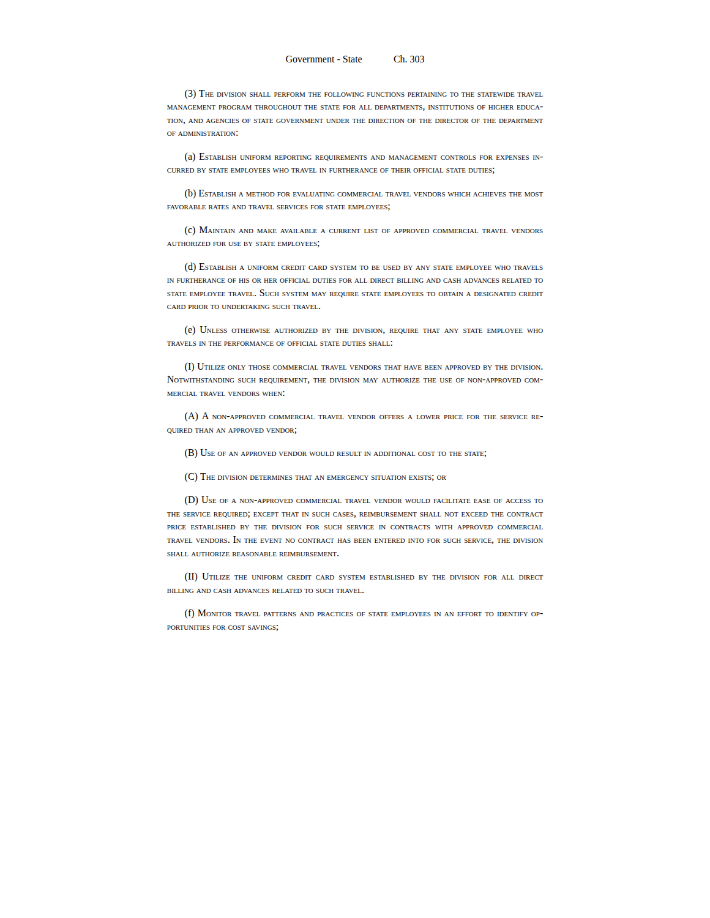Government - State Ch. 303
(3) The division shall perform the following functions pertaining to the statewide travel management program throughout the state for all departments, institutions of higher education, and agencies of state government under the direction of the director of the department of administration:
(a) Establish uniform reporting requirements and management controls for expenses incurred by state employees who travel in furtherance of their official state duties;
(b) Establish a method for evaluating commercial travel vendors which achieves the most favorable rates and travel services for state employees;
(c) Maintain and make available a current list of approved commercial travel vendors authorized for use by state employees;
(d) Establish a uniform credit card system to be used by any state employee who travels in furtherance of his or her official duties for all direct billing and cash advances related to state employee travel. Such system may require state employees to obtain a designated credit card prior to undertaking such travel.
(e) Unless otherwise authorized by the division, require that any state employee who travels in the performance of official state duties shall:
(I) Utilize only those commercial travel vendors that have been approved by the division. Notwithstanding such requirement, the division may authorize the use of non-approved commercial travel vendors when:
(A) A non-approved commercial travel vendor offers a lower price for the service required than an approved vendor;
(B) Use of an approved vendor would result in additional cost to the state;
(C) The division determines that an emergency situation exists; or
(D) Use of a non-approved commercial travel vendor would facilitate ease of access to the service required; except that in such cases, reimbursement shall not exceed the contract price established by the division for such service in contracts with approved commercial travel vendors. In the event no contract has been entered into for such service, the division shall authorize reasonable reimbursement.
(II) Utilize the uniform credit card system established by the division for all direct billing and cash advances related to such travel.
(f) Monitor travel patterns and practices of state employees in an effort to identify opportunities for cost savings;